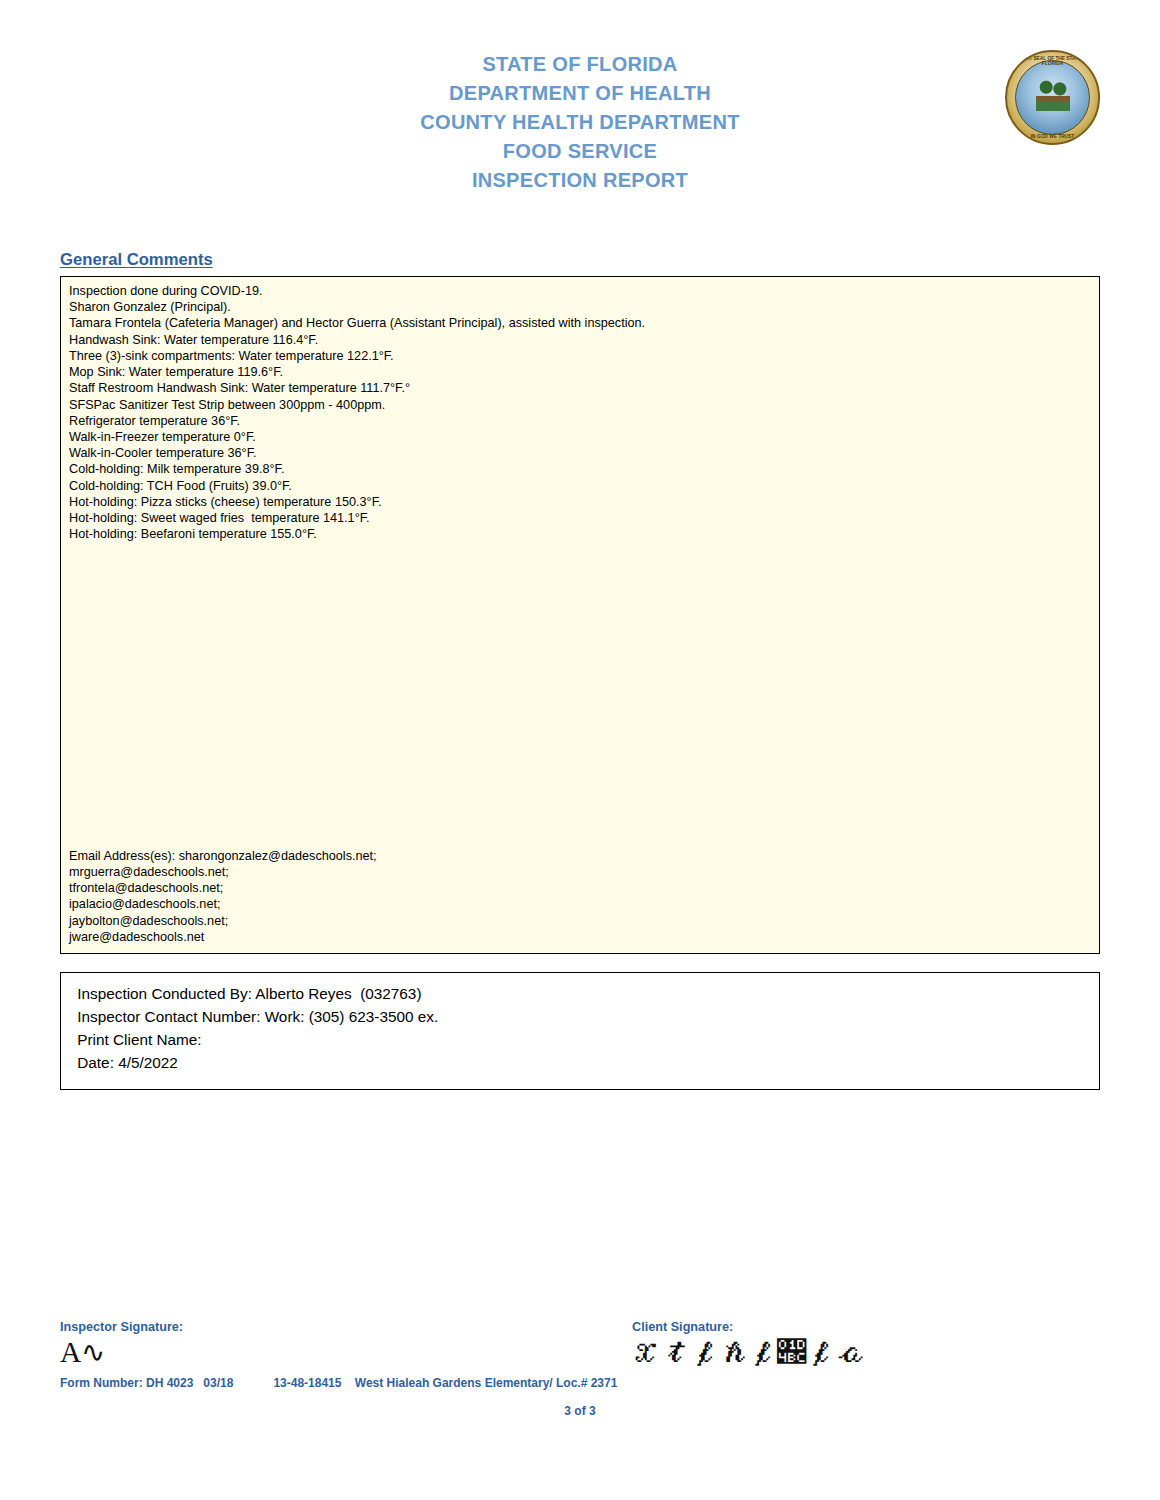GREAT SEAL OF THE STATE OF FLORIDA
IN GOD WE TRUST
STATE OF FLORIDA
DEPARTMENT OF HEALTH
COUNTY HEALTH DEPARTMENT
FOOD SERVICE
INSPECTION REPORT
General Comments
Inspection done during COVID-19.
Sharon Gonzalez (Principal).
Tamara Frontela (Cafeteria Manager) and Hector Guerra (Assistant Principal), assisted with inspection.
Handwash Sink: Water temperature 116.4°F.
Three (3)-sink compartments: Water temperature 122.1°F.
Mop Sink: Water temperature 119.6°F.
Staff Restroom Handwash Sink: Water temperature 111.7°F.°
SFSPac Sanitizer Test Strip between 300ppm - 400ppm.
Refrigerator temperature 36°F.
Walk-in-Freezer temperature 0°F.
Walk-in-Cooler temperature 36°F.
Cold-holding: Milk temperature 39.8°F.
Cold-holding: TCH Food (Fruits) 39.0°F.
Hot-holding: Pizza sticks (cheese) temperature 150.3°F.
Hot-holding: Sweet waged fries temperature 141.1°F.
Hot-holding: Beefaroni temperature 155.0°F.
Email Address(es): sharongonzalez@dadeschools.net;
mrguerra@dadeschools.net;
tfrontela@dadeschools.net;
ipalacio@dadeschools.net;
jaybolton@dadeschools.net;
jware@dadeschools.net
Inspection Conducted By: Alberto Reyes (032763)
Inspector Contact Number: Work: (305) 623-3500 ex.
Print Client Name:
Date: 4/5/2022
Inspector Signature:
A∿
Client Signature:
𝒳𝓉𝒻𝒽𝒻𝒼𝒻𝒶
Form Number: DH 4023 03/18 13-48-18415 West Hialeah Gardens Elementary/ Loc.# 2371
3 of 3